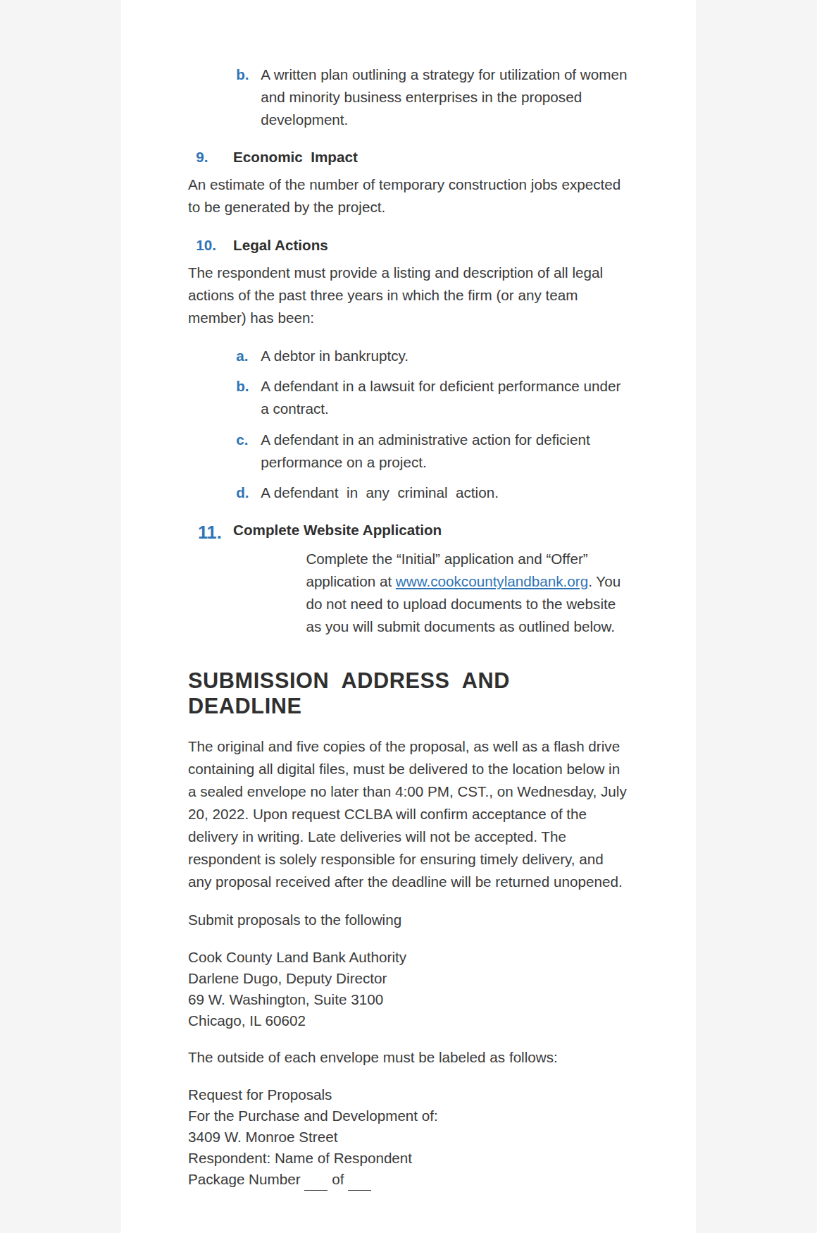b. A written plan outlining a strategy for utilization of women and minority business enterprises in the proposed development.
9. Economic Impact
An estimate of the number of temporary construction jobs expected to be generated by the project.
10. Legal Actions
The respondent must provide a listing and description of all legal actions of the past three years in which the firm (or any team member) has been:
a. A debtor in bankruptcy.
b. A defendant in a lawsuit for deficient performance under a contract.
c. A defendant in an administrative action for deficient performance on a project.
d. A defendant in any criminal action.
11. Complete Website Application
Complete the “Initial” application and “Offer” application at www.cookcountylandbank.org. You do not need to upload documents to the website as you will submit documents as outlined below.
SUBMISSION ADDRESS AND DEADLINE
The original and five copies of the proposal, as well as a flash drive containing all digital files, must be delivered to the location below in a sealed envelope no later than 4:00 PM, CST., on Wednesday, July 20, 2022. Upon request CCLBA will confirm acceptance of the delivery in writing. Late deliveries will not be accepted. The respondent is solely responsible for ensuring timely delivery, and any proposal received after the deadline will be returned unopened.
Submit proposals to the following
Cook County Land Bank Authority
Darlene Dugo, Deputy Director
69 W. Washington, Suite 3100
Chicago, IL 60602
The outside of each envelope must be labeled as follows:
Request for Proposals
For the Purchase and Development of:
3409 W. Monroe Street
Respondent: Name of Respondent
Package Number of